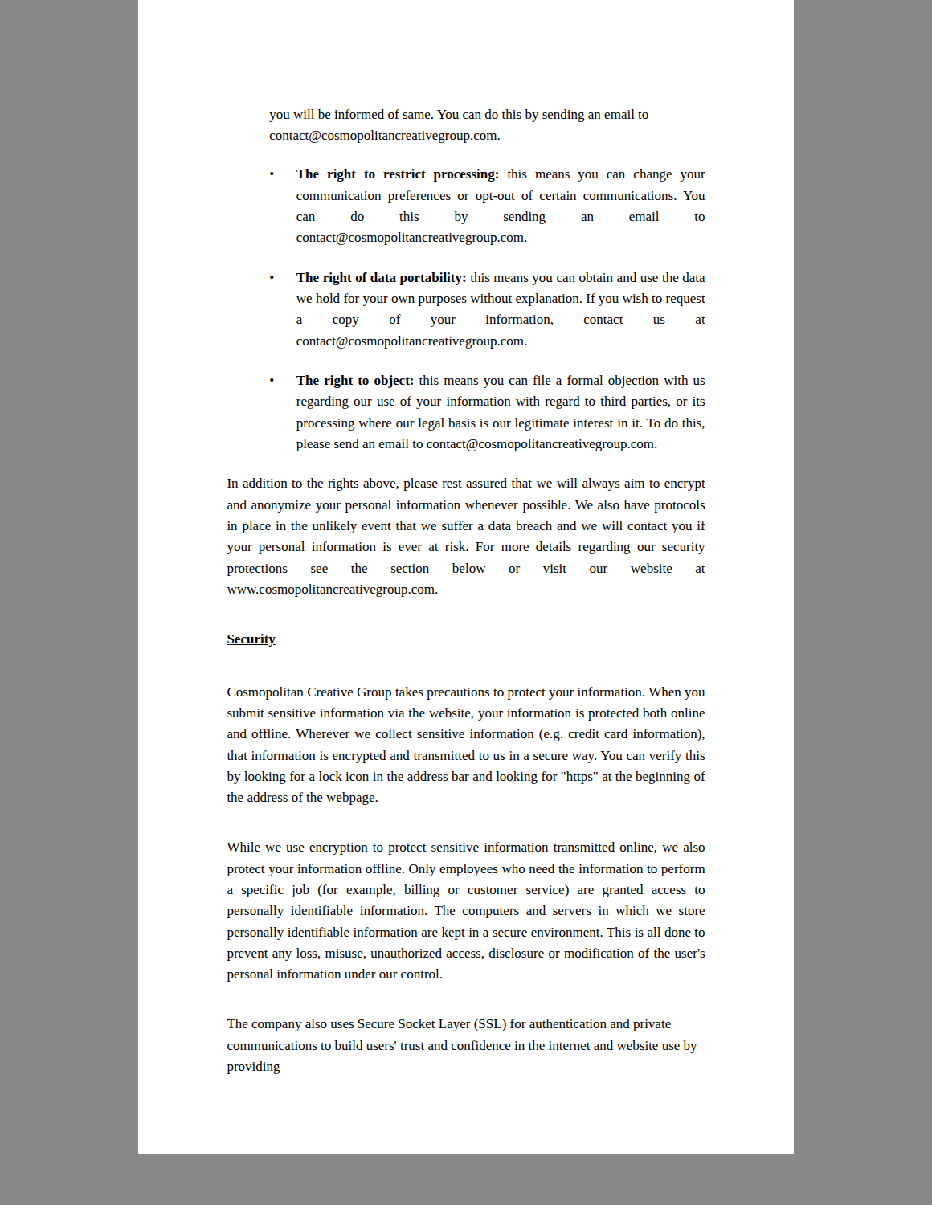you will be informed of same. You can do this by sending an email to contact@cosmopolitancreativegroup.com.
The right to restrict processing: this means you can change your communication preferences or opt-out of certain communications. You can do this by sending an email to contact@cosmopolitancreativegroup.com.
The right of data portability: this means you can obtain and use the data we hold for your own purposes without explanation. If you wish to request a copy of your information, contact us at contact@cosmopolitancreativegroup.com.
The right to object: this means you can file a formal objection with us regarding our use of your information with regard to third parties, or its processing where our legal basis is our legitimate interest in it. To do this, please send an email to contact@cosmopolitancreativegroup.com.
In addition to the rights above, please rest assured that we will always aim to encrypt and anonymize your personal information whenever possible. We also have protocols in place in the unlikely event that we suffer a data breach and we will contact you if your personal information is ever at risk. For more details regarding our security protections see the section below or visit our website at www.cosmopolitancreativegroup.com.
Security
Cosmopolitan Creative Group takes precautions to protect your information. When you submit sensitive information via the website, your information is protected both online and offline. Wherever we collect sensitive information (e.g. credit card information), that information is encrypted and transmitted to us in a secure way. You can verify this by looking for a lock icon in the address bar and looking for "https" at the beginning of the address of the webpage.
While we use encryption to protect sensitive information transmitted online, we also protect your information offline. Only employees who need the information to perform a specific job (for example, billing or customer service) are granted access to personally identifiable information. The computers and servers in which we store personally identifiable information are kept in a secure environment. This is all done to prevent any loss, misuse, unauthorized access, disclosure or modification of the user's personal information under our control.
The company also uses Secure Socket Layer (SSL) for authentication and private
communications to build users' trust and confidence in the internet and website use by providing